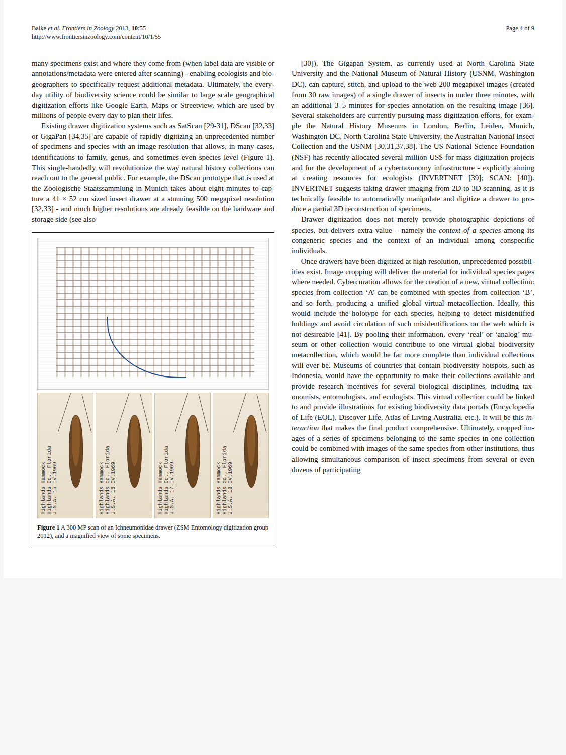Balke et al. Frontiers in Zoology 2013, 10:55 http://www.frontiersinzoology.com/content/10/1/55
Page 4 of 9
many specimens exist and where they come from (when label data are visible or annotations/metadata were entered after scanning) - enabling ecologists and biogeographers to specifically request additional metadata. Ultimately, the everyday utility of biodiversity science could be similar to large scale geographical digitization efforts like Google Earth, Maps or Streetview, which are used by millions of people every day to plan their lifes.
Existing drawer digitization systems such as SatScan [29-31], DScan [32,33] or GigaPan [34,35] are capable of rapidly digitizing an unprecedented number of specimens and species with an image resolution that allows, in many cases, identifications to family, genus, and sometimes even species level (Figure 1). This single-handedly will revolutionize the way natural history collections can reach out to the general public. For example, the DScan prototype that is used at the Zoologische Staatssammlung in Munich takes about eight minutes to capture a 41 × 52 cm sized insect drawer at a stunning 500 megapixel resolution [32,33] - and much higher resolutions are already feasible on the hardware and storage side (see also
Highlands Hammock
Highlands Co., Florida
U.S.A. 15.IV.1969
Highlands Hammock
Highlands Co., Florida
U.S.A. 15.IV.1969
Highlands Hammock
Highlands Co., Florida
U.S.A. 17.IV.1969
Highlands Hammock
Highlands Co., Florida
U.S.A. 18.IV.1969
Figure 1 A 300 MP scan of an Ichneumonidae drawer (ZSM Entomology digitization group 2012), and a magnified view of some specimens.
[30]). The Gigapan System, as currently used at North Carolina State University and the National Museum of Natural History (USNM, Washington DC), can capture, stitch, and upload to the web 200 megapixel images (created from 30 raw images) of a single drawer of insects in under three minutes, with an additional 3–5 minutes for species annotation on the resulting image [36]. Several stakeholders are currently pursuing mass digitization efforts, for example the Natural History Museums in London, Berlin, Leiden, Munich, Washington DC, North Carolina State University, the Australian National Insect Collection and the USNM [30,31,37,38]. The US National Science Foundation (NSF) has recently allocated several million US$ for mass digitization projects and for the development of a cybertaxonomy infrastructure - explicitly aiming at creating resources for ecologists (INVERTNET [39]; SCAN: [40]). INVERTNET suggests taking drawer imaging from 2D to 3D scanning, as it is technically feasible to automatically manipulate and digitize a drawer to produce a partial 3D reconstruction of specimens.
Drawer digitization does not merely provide photographic depictions of species, but delivers extra value – namely the context of a species among its congeneric species and the context of an individual among conspecific individuals.
Once drawers have been digitized at high resolution, unprecedented possibilities exist. Image cropping will deliver the material for individual species pages where needed. Cybercuration allows for the creation of a new, virtual collection: species from collection ‘A’ can be combined with species from collection ‘B’, and so forth, producing a unified global virtual metacollection. Ideally, this would include the holotype for each species, helping to detect misidentified holdings and avoid circulation of such misidentifications on the web which is not desireable [41]. By pooling their information, every ‘real’ or ‘analog’ museum or other collection would contribute to one virtual global biodiversity metacollection, which would be far more complete than individual collections will ever be. Museums of countries that contain biodiversity hotspots, such as Indonesia, would have the opportunity to make their collections available and provide research incentives for several biological disciplines, including taxonomists, entomologists, and ecologists. This virtual collection could be linked to and provide illustrations for existing biodiversity data portals (Encyclopedia of Life (EOL), Discover Life, Atlas of Living Australia, etc.). It will be this interaction that makes the final product comprehensive. Ultimately, cropped images of a series of specimens belonging to the same species in one collection could be combined with images of the same species from other institutions, thus allowing simultaneous comparison of insect specimens from several or even dozens of participating